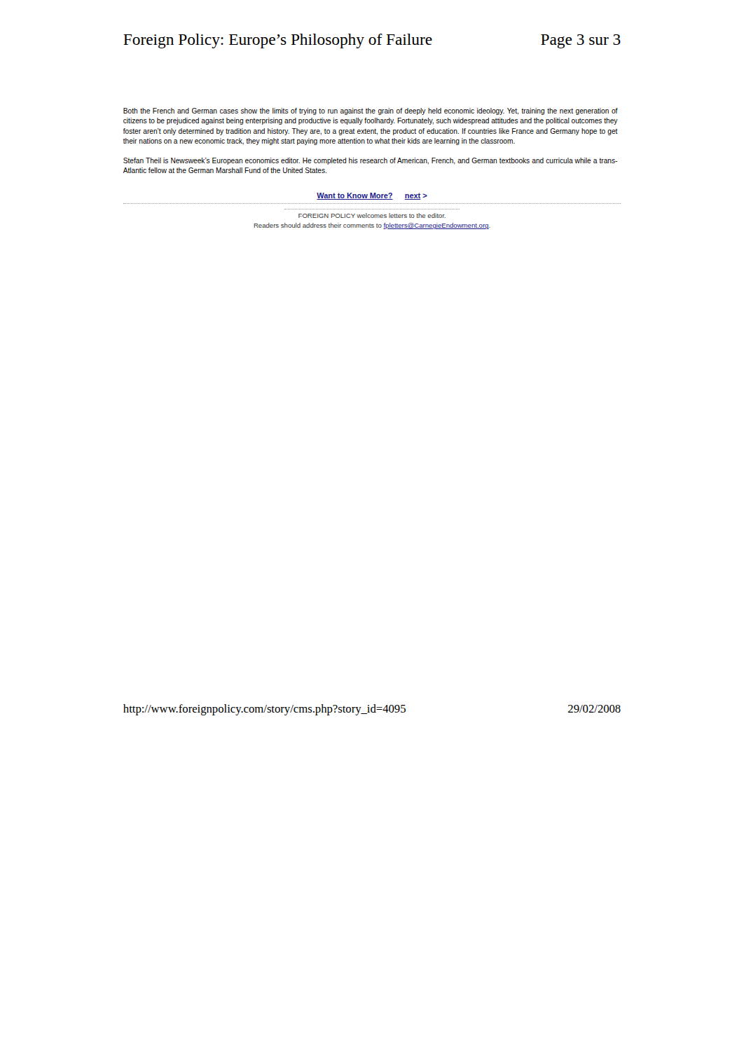Foreign Policy: Europe’s Philosophy of Failure
Page 3 sur 3
Both the French and German cases show the limits of trying to run against the grain of deeply held economic ideology. Yet, training the next generation of citizens to be prejudiced against being enterprising and productive is equally foolhardy. Fortunately, such widespread attitudes and the political outcomes they foster aren’t only determined by tradition and history. They are, to a great extent, the product of education. If countries like France and Germany hope to get their nations on a new economic track, they might start paying more attention to what their kids are learning in the classroom.
Stefan Theil is Newsweek’s European economics editor. He completed his research of American, French, and German textbooks and curricula while a trans-Atlantic fellow at the German Marshall Fund of the United States.
Want to Know More? next >
FOREIGN POLICY welcomes letters to the editor.
Readers should address their comments to fpletters@CarnegieEndowment.org.
http://www.foreignpolicy.com/story/cms.php?story_id=4095
29/02/2008